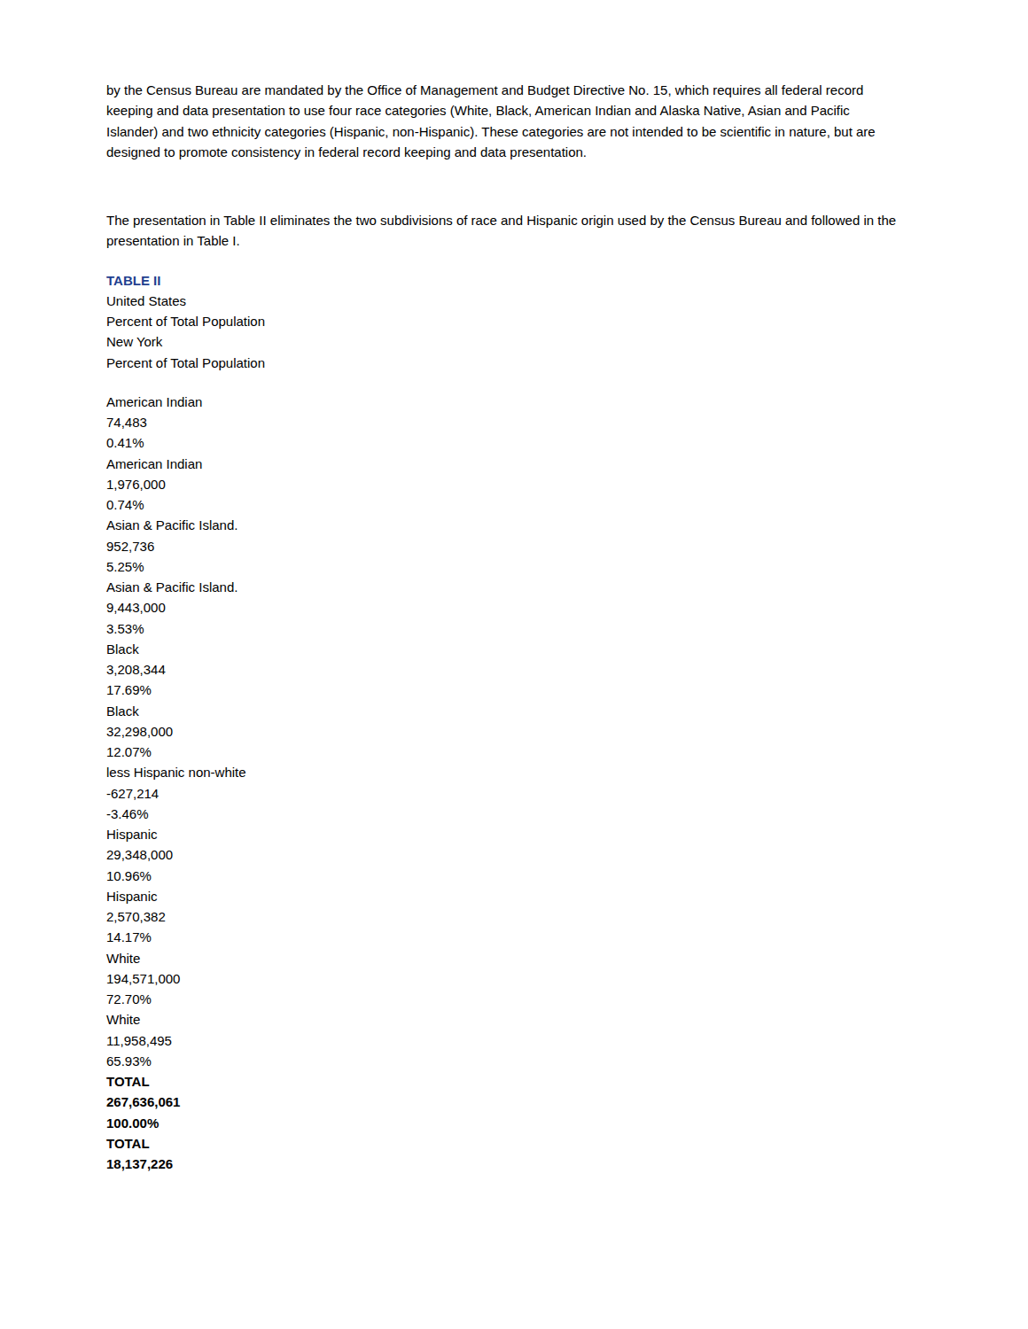by the Census Bureau are mandated by the Office of Management and Budget Directive No. 15, which requires all federal record keeping and data presentation to use four race categories (White, Black, American Indian and Alaska Native, Asian and Pacific Islander) and two ethnicity categories (Hispanic, non-Hispanic). These categories are not intended to be scientific in nature, but are designed to promote consistency in federal record keeping and data presentation.
The presentation in Table II eliminates the two subdivisions of race and Hispanic origin used by the Census Bureau and followed in the presentation in Table I.
TABLE II
United States
Percent of Total Population
New York
Percent of Total Population
American Indian
74,483
0.41%
American Indian
1,976,000
0.74%
Asian & Pacific Island.
952,736
5.25%
Asian & Pacific Island.
9,443,000
3.53%
Black
3,208,344
17.69%
Black
32,298,000
12.07%
less Hispanic non-white
-627,214
-3.46%
Hispanic
29,348,000
10.96%
Hispanic
2,570,382
14.17%
White
194,571,000
72.70%
White
11,958,495
65.93%
TOTAL
267,636,061
100.00%
TOTAL
18,137,226